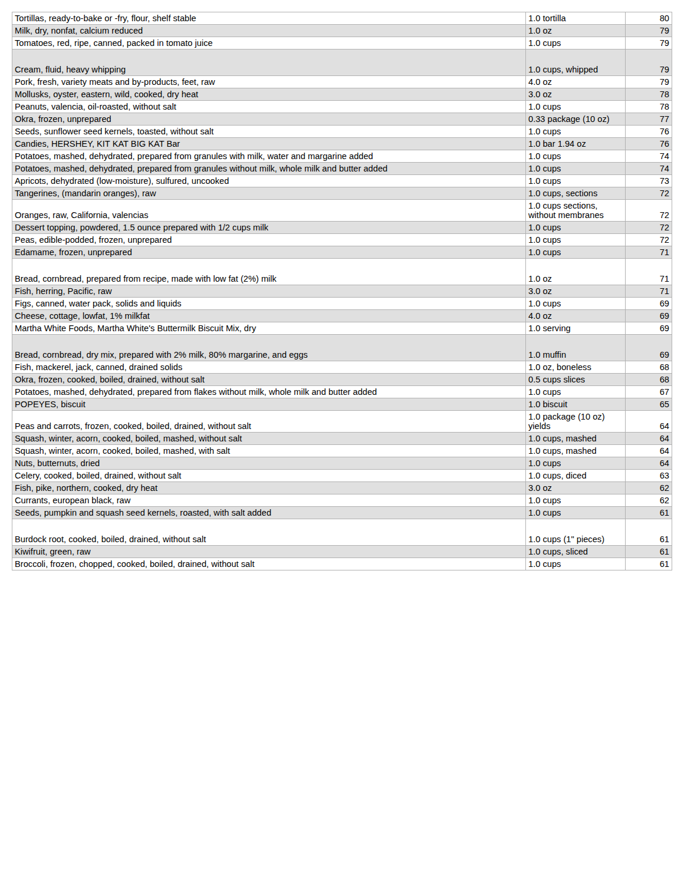| Tortillas, ready-to-bake or -fry, flour, shelf stable | 1.0 tortilla | 80 |
| Milk, dry, nonfat, calcium reduced | 1.0 oz | 79 |
| Tomatoes, red, ripe, canned, packed in tomato juice | 1.0 cups | 79 |
| Cream, fluid, heavy whipping | 1.0 cups, whipped | 79 |
| Pork, fresh, variety meats and by-products, feet, raw | 4.0 oz | 79 |
| Mollusks, oyster, eastern, wild, cooked, dry heat | 3.0 oz | 78 |
| Peanuts, valencia, oil-roasted, without salt | 1.0 cups | 78 |
| Okra, frozen, unprepared | 0.33 package (10 oz) | 77 |
| Seeds, sunflower seed kernels, toasted, without salt | 1.0 cups | 76 |
| Candies, HERSHEY, KIT KAT BIG KAT Bar | 1.0 bar 1.94 oz | 76 |
| Potatoes, mashed, dehydrated, prepared from granules with milk, water and margarine added | 1.0 cups | 74 |
| Potatoes, mashed, dehydrated, prepared from granules without milk, whole milk and butter added | 1.0 cups | 74 |
| Apricots, dehydrated (low-moisture), sulfured, uncooked | 1.0 cups | 73 |
| Tangerines, (mandarin oranges), raw | 1.0 cups, sections | 72 |
| Oranges, raw, California, valencias | 1.0 cups sections, without membranes | 72 |
| Dessert topping, powdered, 1.5 ounce prepared with 1/2 cups milk | 1.0 cups | 72 |
| Peas, edible-podded, frozen, unprepared | 1.0 cups | 72 |
| Edamame, frozen, unprepared | 1.0 cups | 71 |
| Bread, cornbread, prepared from recipe, made with low fat (2%) milk | 1.0 oz | 71 |
| Fish, herring, Pacific, raw | 3.0 oz | 71 |
| Figs, canned, water pack, solids and liquids | 1.0 cups | 69 |
| Cheese, cottage, lowfat, 1% milkfat | 4.0 oz | 69 |
| Martha White Foods, Martha White's Buttermilk Biscuit Mix, dry | 1.0 serving | 69 |
| Bread, cornbread, dry mix, prepared with 2% milk, 80% margarine, and eggs | 1.0 muffin | 69 |
| Fish, mackerel, jack, canned, drained solids | 1.0 oz, boneless | 68 |
| Okra, frozen, cooked, boiled, drained, without salt | 0.5 cups slices | 68 |
| Potatoes, mashed, dehydrated, prepared from flakes without milk, whole milk and butter added | 1.0 cups | 67 |
| POPEYES, biscuit | 1.0 biscuit | 65 |
| Peas and carrots, frozen, cooked, boiled, drained, without salt | 1.0 package (10 oz) yields | 64 |
| Squash, winter, acorn, cooked, boiled, mashed, without salt | 1.0 cups, mashed | 64 |
| Squash, winter, acorn, cooked, boiled, mashed, with salt | 1.0 cups, mashed | 64 |
| Nuts, butternuts, dried | 1.0 cups | 64 |
| Celery, cooked, boiled, drained, without salt | 1.0 cups, diced | 63 |
| Fish, pike, northern, cooked, dry heat | 3.0 oz | 62 |
| Currants, european black, raw | 1.0 cups | 62 |
| Seeds, pumpkin and squash seed kernels, roasted, with salt added | 1.0 cups | 61 |
| Burdock root, cooked, boiled, drained, without salt | 1.0 cups (1" pieces) | 61 |
| Kiwifruit, green, raw | 1.0 cups, sliced | 61 |
| Broccoli, frozen, chopped, cooked, boiled, drained, without salt | 1.0 cups | 61 |